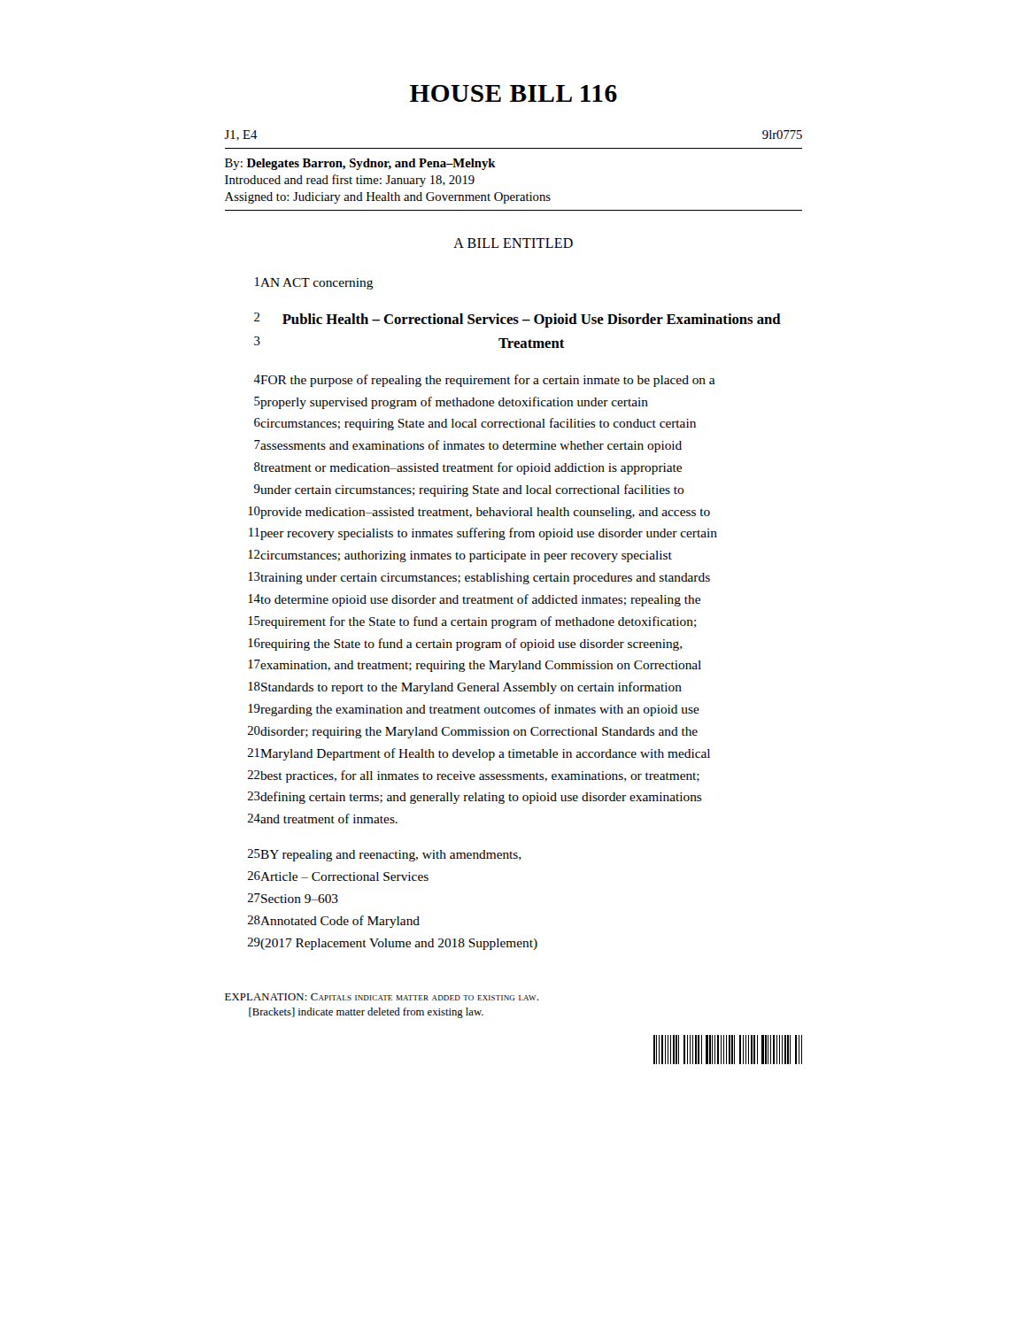HOUSE BILL 116
J1, E4 9lr0775
By: Delegates Barron, Sydnor, and Pena–Melnyk
Introduced and read first time: January 18, 2019
Assigned to: Judiciary and Health and Government Operations
A BILL ENTITLED
| 1 | AN ACT concerning |
| 2 | Public Health – Correctional Services – Opioid Use Disorder Examinations and |
| 3 | Treatment |
| 4 | FOR the purpose of repealing the requirement for a certain inmate to be placed on a |
| 5 | properly supervised program of methadone detoxification under certain |
| 6 | circumstances; requiring State and local correctional facilities to conduct certain |
| 7 | assessments and examinations of inmates to determine whether certain opioid |
| 8 | treatment or medication–assisted treatment for opioid addiction is appropriate |
| 9 | under certain circumstances; requiring State and local correctional facilities to |
| 10 | provide medication–assisted treatment, behavioral health counseling, and access to |
| 11 | peer recovery specialists to inmates suffering from opioid use disorder under certain |
| 12 | circumstances; authorizing inmates to participate in peer recovery specialist |
| 13 | training under certain circumstances; establishing certain procedures and standards |
| 14 | to determine opioid use disorder and treatment of addicted inmates; repealing the |
| 15 | requirement for the State to fund a certain program of methadone detoxification; |
| 16 | requiring the State to fund a certain program of opioid use disorder screening, |
| 17 | examination, and treatment; requiring the Maryland Commission on Correctional |
| 18 | Standards to report to the Maryland General Assembly on certain information |
| 19 | regarding the examination and treatment outcomes of inmates with an opioid use |
| 20 | disorder; requiring the Maryland Commission on Correctional Standards and the |
| 21 | Maryland Department of Health to develop a timetable in accordance with medical |
| 22 | best practices, for all inmates to receive assessments, examinations, or treatment; |
| 23 | defining certain terms; and generally relating to opioid use disorder examinations |
| 24 | and treatment of inmates. |
| 25 | BY repealing and reenacting, with amendments, |
| 26 | Article – Correctional Services |
| 27 | Section 9–603 |
| 28 | Annotated Code of Maryland |
| 29 | (2017 Replacement Volume and 2018 Supplement) |
EXPLANATION: Capitals indicate matter added to existing law.
[Brackets] indicate matter deleted from existing law.